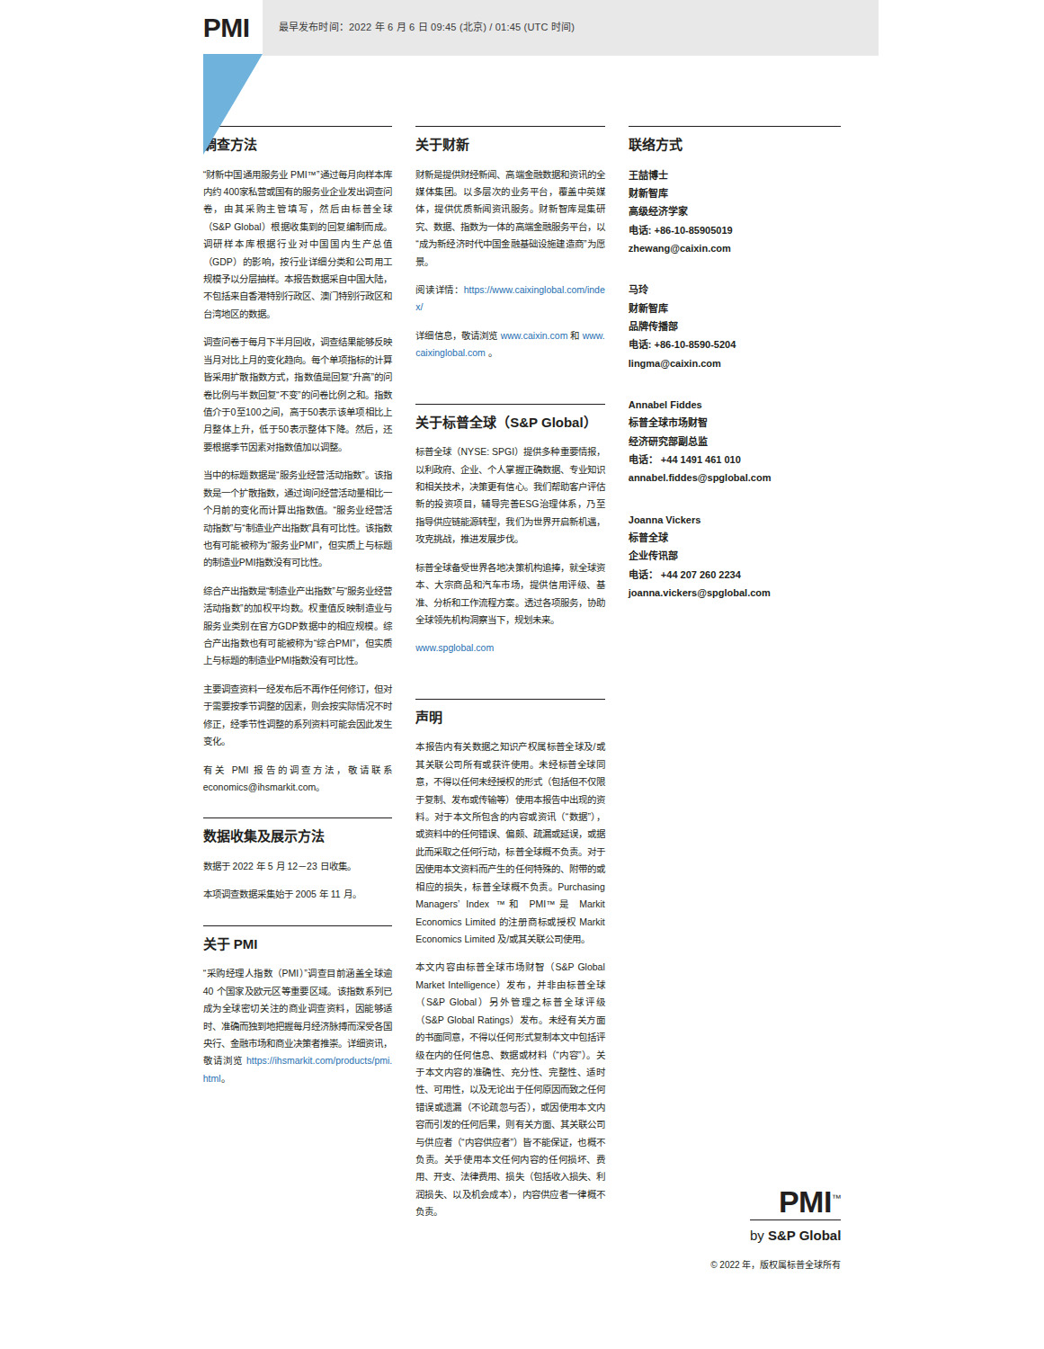PMI
最早发布时间：2022 年 6 月 6 日 09:45 (北京) / 01:45 (UTC 时间)
调查方法
“财新中国通用服务业 PMI™”通过每月向样本库内约 400家私营或国有的服务业企业发出调查问卷，由其采购主管填写，然后由标普全球（S&P Global）根据收集到的回复编制而成。调研样本库根据行业对中国国内生产总值（GDP）的影响，按行业详细分类和公司用工规模予以分层抽样。本报告数据采自中国大陆，不包括来自香港特别行政区、澳门特别行政区和台湾地区的数据。
调查问卷于每月下半月回收，调查结果能够反映当月对比上月的变化趋向。每个单项指标的计算皆采用扩散指数方式，指数值是回复“升高”的问卷比例与半数回复“不变”的问卷比例之和。指数值介于0至100之间，高于50表示该单项相比上月整体上升，低于50表示整体下降。然后，还要根据季节因素对指数值加以调整。
当中的标题数据是“服务业经营活动指数”。该指数是一个扩散指数，通过询问经营活动量相比一个月前的变化而计算出指数值。“服务业经营活动指数”与“制造业产出指数”具有可比性。该指数也有可能被称为“服务业PMI”，但实质上与标题的制造业PMI指数没有可比性。
综合产出指数是“制造业产出指数”与“服务业经营活动指数”的加权平均数。权重值反映制造业与服务业类别在官方GDP数据中的相应规模。综合产出指数也有可能被称为“综合PMI”，但实质上与标题的制造业PMI指数没有可比性。
主要调查资料一经发布后不再作任何修订，但对于需要按季节调整的因素，则会按实际情况不时修正，经季节性调整的系列资料可能会因此发生变化。
有关 PMI 报告的调查方法，敬请联系 economics@ihsmarkit.com。
数据收集及展示方法
数据于 2022 年 5 月 12－23 日收集。
本项调查数据采集始于 2005 年 11 月。
关于 PMI
“采购经理人指数（PMI）”调查目前涵盖全球逾 40 个国家及欧元区等重要区域。该指数系列已成为全球密切关注的商业调查资料，因能够适时、准确而独到地把握每月经济脉搏而深受各国央行、金融市场和商业决策者推崇。详细资讯，敬请浏览 https://ihsmarkit.com/products/pmi.html。
关于财新
财新是提供财经新闻、高端金融数据和资讯的全媒体集团。以多层次的业务平台，覆盖中英媒体，提供优质新闻资讯服务。财新智库是集研究、数据、指数为一体的高端金融服务平台，以“成为新经济时代中国金融基础设施建造商”为愿景。
阅读详情：https://www.caixinglobal.com/index/
详细信息，敬请浏览 www.caixin.com 和 www.caixinglobal.com 。
关于标普全球（S&P Global）
标普全球（NYSE: SPGI）提供多种重要情报，以利政府、企业、个人掌握正确数据、专业知识和相关技术，决策更有信心。我们帮助客户评估新的投资项目，辅导完善ESG治理体系，乃至指导供应链能源转型，我们为世界开启新机遇，攻克挑战，推进发展步伐。
标普全球备受世界各地决策机构追捧，就全球资本、大宗商品和汽车市场，提供信用评级、基准、分析和工作流程方案。透过各项服务，协助全球领先机构洞察当下，规划未来。
www.spglobal.com
声明
本报告内有关数据之知识产权属标普全球及/或其关联公司所有或获许使用。未经标普全球同意，不得以任何未经授权的形式（包括但不仅限于复制、发布或传输等）使用本报告中出现的资料。对于本文所包含的内容或资讯（“数据”），或资料中的任何错误、偏颇、疏漏或延误，或据此而采取之任何行动，标普全球概不负责。对于因使用本文资料而产生的任何特殊的、附带的或相应的损失，标普全球概不负责。Purchasing Managers’ Index ™和 PMI™是 Markit Economics Limited 的注册商标或授权 Markit Economics Limited 及/或其关联公司使用。
本文内容由标普全球市场财智（S&P Global Market Intelligence）发布，并非由标普全球（S&P Global）另外管理之标普全球评级（S&P Global Ratings）发布。未经有关方面的书面同意，不得以任何形式复制本文中包括评级在内的任何信息、数据或材料（“内容”）。关于本文内容的准确性、充分性、完整性、适时性、可用性，以及无论出于任何原因而致之任何错误或遗漏（不论疏忽与否），或因使用本文内容而引发的任何后果，则有关方面、其关联公司与供应者（“内容供应者”）皆不能保证，也概不负责。关乎使用本文任何内容的任何损坏、费用、开支、法律费用、损失（包括收入损失、利润损失、以及机会成本），内容供应者一律概不负责。
联络方式
王喆博士
财新智库
高级经济学家
电话: +86-10-85905019
zhewang@caixin.com
马玲
财新智库
品牌传播部
电话: +86-10-8590-5204
lingma@caixin.com
Annabel Fiddes
标普全球市场财智
经济研究部副总监
电话： +44 1491 461 010
annabel.fiddes@spglobal.com
Joanna Vickers
标普全球
企业传讯部
电话： +44 207 260 2234
joanna.vickers@spglobal.com
PMI™
by S&P Global
© 2022 年，版权属标普全球所有